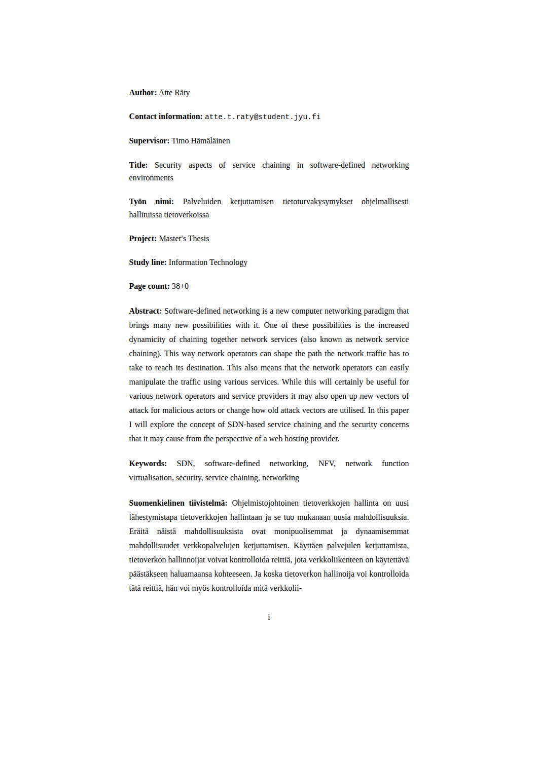Author: Atte Räty
Contact information: atte.t.raty@student.jyu.fi
Supervisor: Timo Hämäläinen
Title: Security aspects of service chaining in software-defined networking environments
Työn nimi: Palveluiden ketjuttamisen tietoturvakysymykset ohjelmallisesti hallituissa tietoverkoissa
Project: Master's Thesis
Study line: Information Technology
Page count: 38+0
Abstract: Software-defined networking is a new computer networking paradigm that brings many new possibilities with it. One of these possibilities is the increased dynamicity of chaining together network services (also known as network service chaining). This way network operators can shape the path the network traffic has to take to reach its destination. This also means that the network operators can easily manipulate the traffic using various services. While this will certainly be useful for various network operators and service providers it may also open up new vectors of attack for malicious actors or change how old attack vectors are utilised. In this paper I will explore the concept of SDN-based service chaining and the security concerns that it may cause from the perspective of a web hosting provider.
Keywords: SDN, software-defined networking, NFV, network function virtualisation, security, service chaining, networking
Suomenkielinen tiivistelmä: Ohjelmistojohtoinen tietoverkkojen hallinta on uusi lähestymistapa tietoverkkojen hallintaan ja se tuo mukanaan uusia mahdollisuuksia. Eräitä näistä mahdollisuuksista ovat monipuolisemmat ja dynaamisemmat mahdollisuudet verkkopalvelujen ketjuttamisen. Käyttäen palvejulen ketjuttamista, tietoverkon hallinnoijat voivat kontrolloida reittiä, jota verkkoliikenteen on käytettävä päästäkseen haluamaansa kohteeseen. Ja koska tietoverkon hallinoija voi kontrolloida tätä reittiä, hän voi myös kontrolloida mitä verkkolii-
i